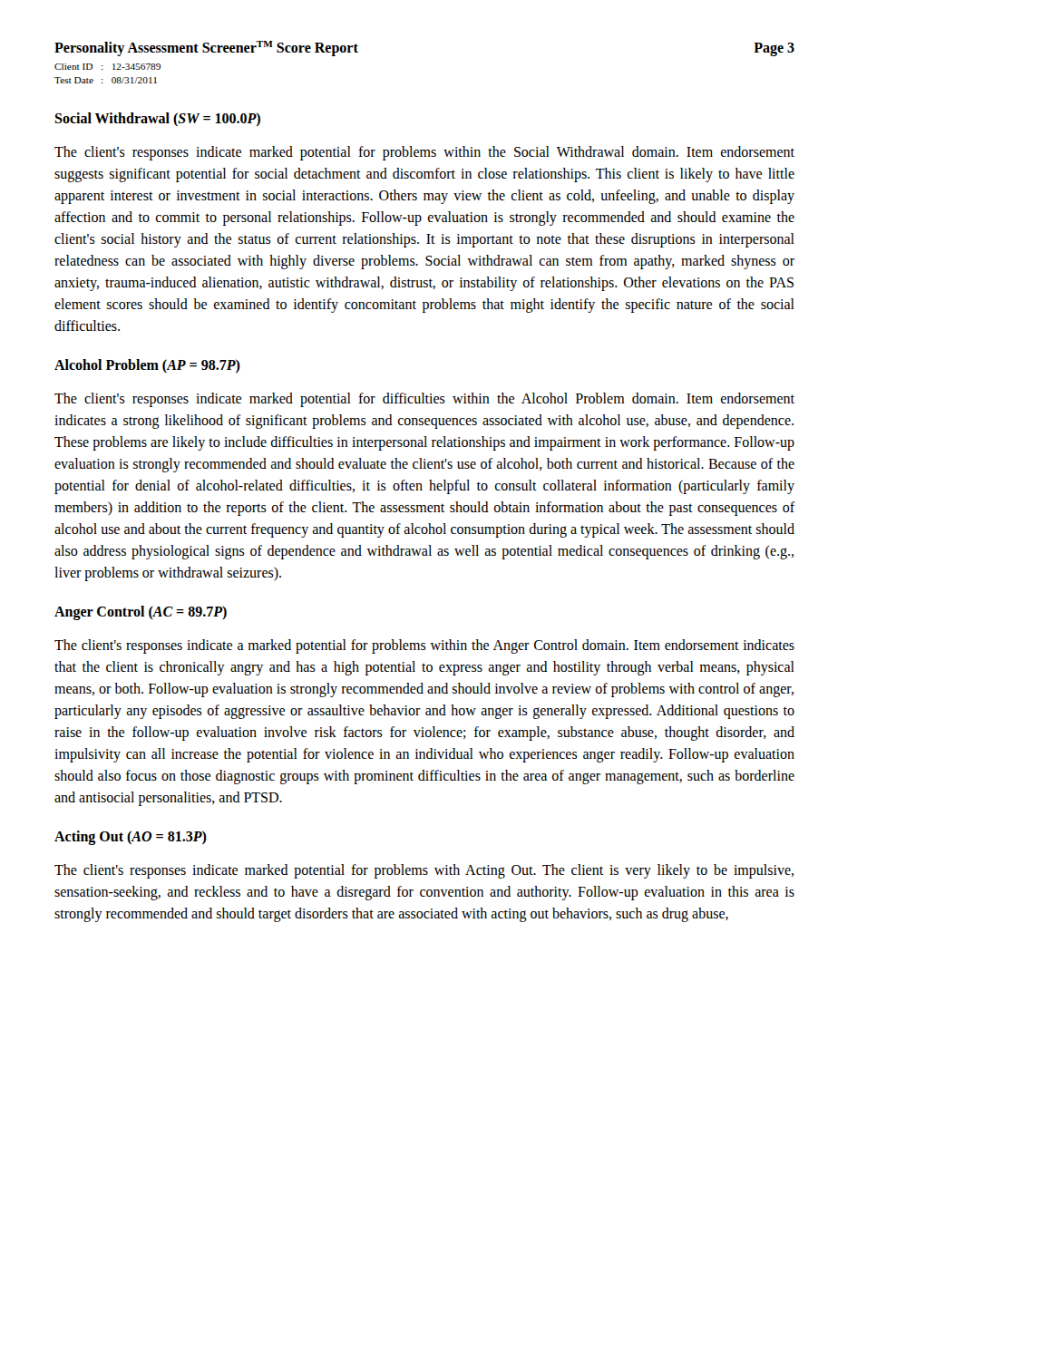Personality Assessment ScreenerTM Score Report Page 3
Client ID: 12-3456789
Test Date: 08/31/2011
Social Withdrawal (SW = 100.0P)
The client's responses indicate marked potential for problems within the Social Withdrawal domain. Item endorsement suggests significant potential for social detachment and discomfort in close relationships. This client is likely to have little apparent interest or investment in social interactions. Others may view the client as cold, unfeeling, and unable to display affection and to commit to personal relationships. Follow-up evaluation is strongly recommended and should examine the client's social history and the status of current relationships. It is important to note that these disruptions in interpersonal relatedness can be associated with highly diverse problems. Social withdrawal can stem from apathy, marked shyness or anxiety, trauma-induced alienation, autistic withdrawal, distrust, or instability of relationships. Other elevations on the PAS element scores should be examined to identify concomitant problems that might identify the specific nature of the social difficulties.
Alcohol Problem (AP = 98.7P)
The client's responses indicate marked potential for difficulties within the Alcohol Problem domain. Item endorsement indicates a strong likelihood of significant problems and consequences associated with alcohol use, abuse, and dependence. These problems are likely to include difficulties in interpersonal relationships and impairment in work performance. Follow-up evaluation is strongly recommended and should evaluate the client's use of alcohol, both current and historical. Because of the potential for denial of alcohol-related difficulties, it is often helpful to consult collateral information (particularly family members) in addition to the reports of the client. The assessment should obtain information about the past consequences of alcohol use and about the current frequency and quantity of alcohol consumption during a typical week. The assessment should also address physiological signs of dependence and withdrawal as well as potential medical consequences of drinking (e.g., liver problems or withdrawal seizures).
Anger Control (AC = 89.7P)
The client's responses indicate a marked potential for problems within the Anger Control domain. Item endorsement indicates that the client is chronically angry and has a high potential to express anger and hostility through verbal means, physical means, or both. Follow-up evaluation is strongly recommended and should involve a review of problems with control of anger, particularly any episodes of aggressive or assaultive behavior and how anger is generally expressed. Additional questions to raise in the follow-up evaluation involve risk factors for violence; for example, substance abuse, thought disorder, and impulsivity can all increase the potential for violence in an individual who experiences anger readily. Follow-up evaluation should also focus on those diagnostic groups with prominent difficulties in the area of anger management, such as borderline and antisocial personalities, and PTSD.
Acting Out (AO = 81.3P)
The client's responses indicate marked potential for problems with Acting Out. The client is very likely to be impulsive, sensation-seeking, and reckless and to have a disregard for convention and authority. Follow-up evaluation in this area is strongly recommended and should target disorders that are associated with acting out behaviors, such as drug abuse,